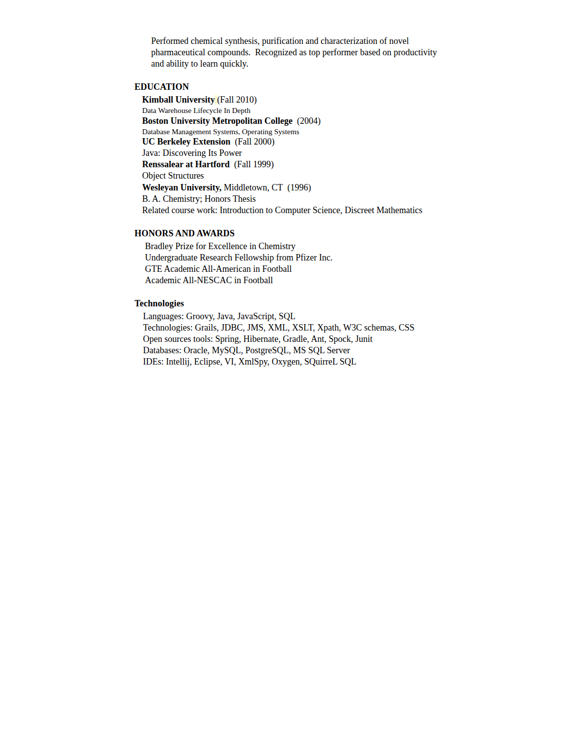Performed chemical synthesis, purification and characterization of novel pharmaceutical compounds. Recognized as top performer based on productivity and ability to learn quickly.
EDUCATION
Kimball University (Fall 2010)
Data Warehouse Lifecycle In Depth
Boston University Metropolitan College (2004)
Database Management Systems, Operating Systems
UC Berkeley Extension (Fall 2000)
Java: Discovering Its Power
Renssalear at Hartford (Fall 1999)
Object Structures
Wesleyan University, Middletown, CT (1996)
B. A. Chemistry; Honors Thesis
Related course work: Introduction to Computer Science, Discreet Mathematics
HONORS AND AWARDS
Bradley Prize for Excellence in Chemistry
Undergraduate Research Fellowship from Pfizer Inc.
GTE Academic All-American in Football
Academic All-NESCAC in Football
Technologies
Languages: Groovy, Java, JavaScript, SQL
Technologies: Grails, JDBC, JMS, XML, XSLT, Xpath, W3C schemas, CSS
Open sources tools: Spring, Hibernate, Gradle, Ant, Spock, Junit
Databases: Oracle, MySQL, PostgreSQL, MS SQL Server
IDEs: Intellij, Eclipse, VI, XmlSpy, Oxygen, SQuirreL SQL